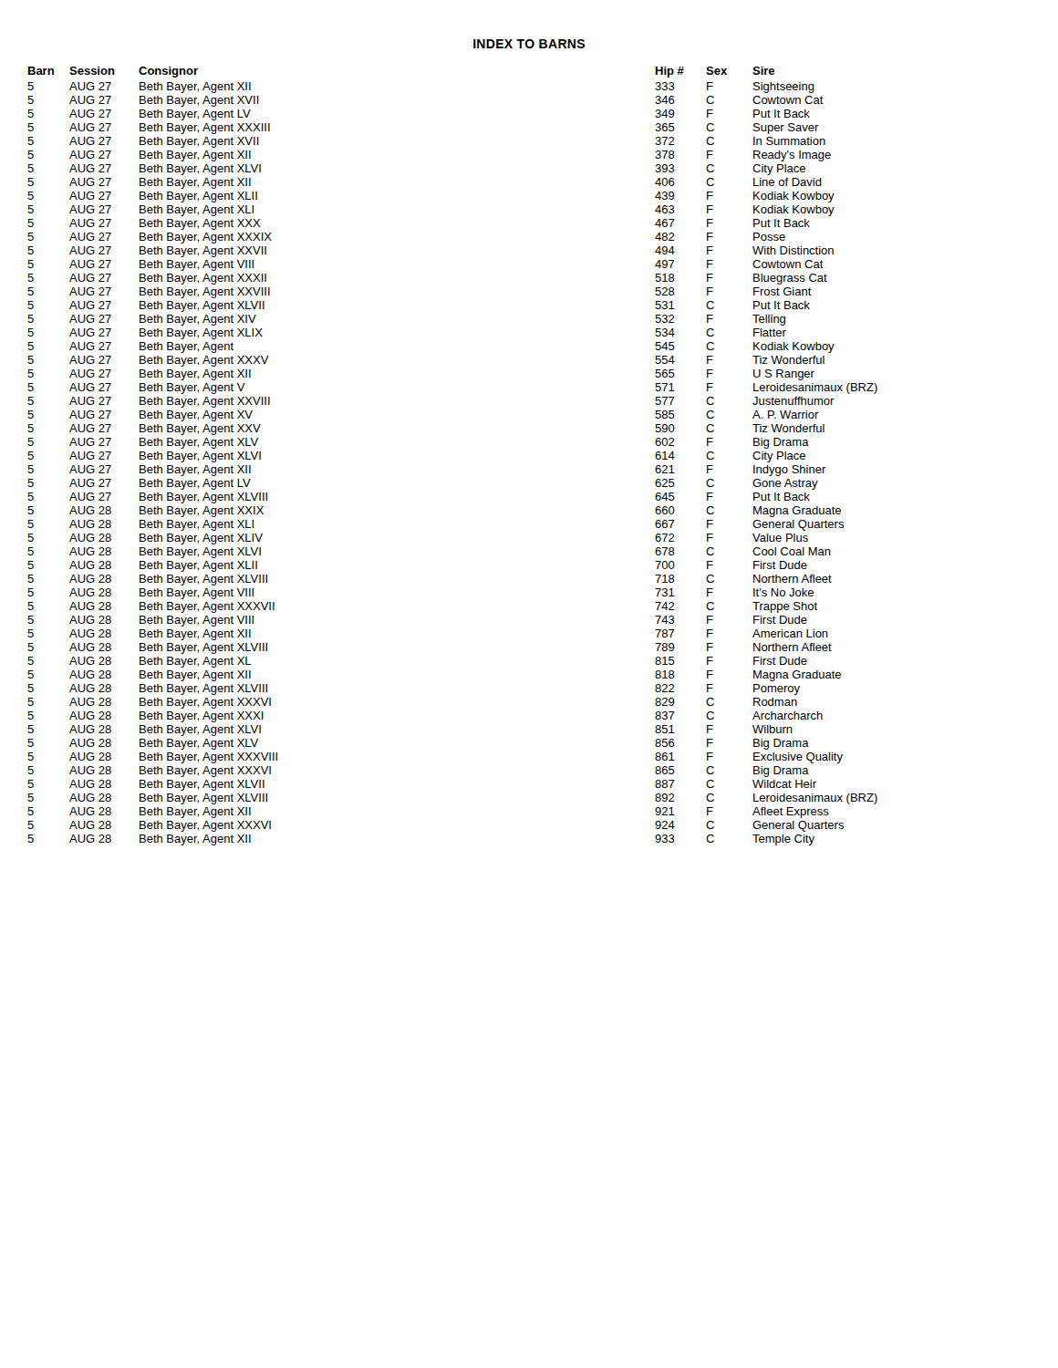INDEX TO BARNS
| Barn | Session | Consignor | Hip # | Sex | Sire |
| --- | --- | --- | --- | --- | --- |
| 5 | AUG 27 | Beth Bayer, Agent XII | 333 | F | Sightseeing |
| 5 | AUG 27 | Beth Bayer, Agent XVII | 346 | C | Cowtown Cat |
| 5 | AUG 27 | Beth Bayer, Agent LV | 349 | F | Put It Back |
| 5 | AUG 27 | Beth Bayer, Agent XXXIII | 365 | C | Super Saver |
| 5 | AUG 27 | Beth Bayer, Agent XVII | 372 | C | In Summation |
| 5 | AUG 27 | Beth Bayer, Agent XII | 378 | F | Ready's Image |
| 5 | AUG 27 | Beth Bayer, Agent XLVI | 393 | C | City Place |
| 5 | AUG 27 | Beth Bayer, Agent XII | 406 | C | Line of David |
| 5 | AUG 27 | Beth Bayer, Agent XLII | 439 | F | Kodiak Kowboy |
| 5 | AUG 27 | Beth Bayer, Agent XLI | 463 | F | Kodiak Kowboy |
| 5 | AUG 27 | Beth Bayer, Agent XXX | 467 | F | Put It Back |
| 5 | AUG 27 | Beth Bayer, Agent XXXIX | 482 | F | Posse |
| 5 | AUG 27 | Beth Bayer, Agent XXVII | 494 | F | With Distinction |
| 5 | AUG 27 | Beth Bayer, Agent VIII | 497 | F | Cowtown Cat |
| 5 | AUG 27 | Beth Bayer, Agent XXXII | 518 | F | Bluegrass Cat |
| 5 | AUG 27 | Beth Bayer, Agent XXVIII | 528 | F | Frost Giant |
| 5 | AUG 27 | Beth Bayer, Agent XLVII | 531 | C | Put It Back |
| 5 | AUG 27 | Beth Bayer, Agent XIV | 532 | F | Telling |
| 5 | AUG 27 | Beth Bayer, Agent XLIX | 534 | C | Flatter |
| 5 | AUG 27 | Beth Bayer, Agent | 545 | C | Kodiak Kowboy |
| 5 | AUG 27 | Beth Bayer, Agent XXXV | 554 | F | Tiz Wonderful |
| 5 | AUG 27 | Beth Bayer, Agent XII | 565 | F | U S Ranger |
| 5 | AUG 27 | Beth Bayer, Agent V | 571 | F | Leroidesanimaux (BRZ) |
| 5 | AUG 27 | Beth Bayer, Agent XXVIII | 577 | C | Justenuffhumor |
| 5 | AUG 27 | Beth Bayer, Agent XV | 585 | C | A. P. Warrior |
| 5 | AUG 27 | Beth Bayer, Agent XXV | 590 | C | Tiz Wonderful |
| 5 | AUG 27 | Beth Bayer, Agent XLV | 602 | F | Big Drama |
| 5 | AUG 27 | Beth Bayer, Agent XLVI | 614 | C | City Place |
| 5 | AUG 27 | Beth Bayer, Agent XII | 621 | F | Indygo Shiner |
| 5 | AUG 27 | Beth Bayer, Agent LV | 625 | C | Gone Astray |
| 5 | AUG 27 | Beth Bayer, Agent XLVIII | 645 | F | Put It Back |
| 5 | AUG 28 | Beth Bayer, Agent XXIX | 660 | C | Magna Graduate |
| 5 | AUG 28 | Beth Bayer, Agent XLI | 667 | F | General Quarters |
| 5 | AUG 28 | Beth Bayer, Agent XLIV | 672 | F | Value Plus |
| 5 | AUG 28 | Beth Bayer, Agent XLVI | 678 | C | Cool Coal Man |
| 5 | AUG 28 | Beth Bayer, Agent XLII | 700 | F | First Dude |
| 5 | AUG 28 | Beth Bayer, Agent XLVIII | 718 | C | Northern Afleet |
| 5 | AUG 28 | Beth Bayer, Agent VIII | 731 | F | It's No Joke |
| 5 | AUG 28 | Beth Bayer, Agent XXXVII | 742 | C | Trappe Shot |
| 5 | AUG 28 | Beth Bayer, Agent VIII | 743 | F | First Dude |
| 5 | AUG 28 | Beth Bayer, Agent XII | 787 | F | American Lion |
| 5 | AUG 28 | Beth Bayer, Agent XLVIII | 789 | F | Northern Afleet |
| 5 | AUG 28 | Beth Bayer, Agent XL | 815 | F | First Dude |
| 5 | AUG 28 | Beth Bayer, Agent XII | 818 | F | Magna Graduate |
| 5 | AUG 28 | Beth Bayer, Agent XLVIII | 822 | F | Pomeroy |
| 5 | AUG 28 | Beth Bayer, Agent XXXVI | 829 | C | Rodman |
| 5 | AUG 28 | Beth Bayer, Agent XXXI | 837 | C | Archarcharch |
| 5 | AUG 28 | Beth Bayer, Agent XLVI | 851 | F | Wilburn |
| 5 | AUG 28 | Beth Bayer, Agent XLV | 856 | F | Big Drama |
| 5 | AUG 28 | Beth Bayer, Agent XXXVIII | 861 | F | Exclusive Quality |
| 5 | AUG 28 | Beth Bayer, Agent XXXVI | 865 | C | Big Drama |
| 5 | AUG 28 | Beth Bayer, Agent XLVII | 887 | C | Wildcat Heir |
| 5 | AUG 28 | Beth Bayer, Agent XLVIII | 892 | C | Leroidesanimaux (BRZ) |
| 5 | AUG 28 | Beth Bayer, Agent XII | 921 | F | Afleet Express |
| 5 | AUG 28 | Beth Bayer, Agent XXXVI | 924 | C | General Quarters |
| 5 | AUG 28 | Beth Bayer, Agent XII | 933 | C | Temple City |